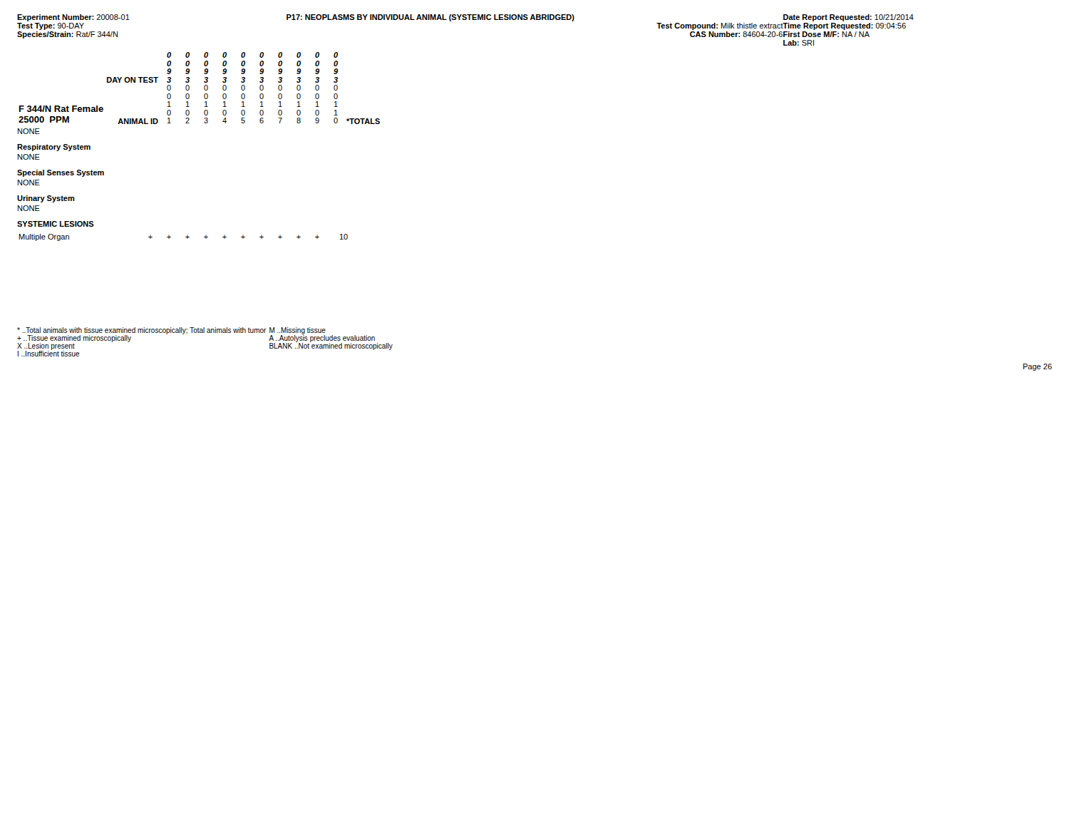| Experiment Number: 20008-01 Test Type: 90-DAY Species/Strain: Rat/F 344/N | P17: NEOPLASMS BY INDIVIDUAL ANIMAL (SYSTEMIC LESIONS ABRIDGED) Test Compound: Milk thistle extract CAS Number: 84604-20-6 | Date Report Requested: 10/21/2014 Time Report Requested: 09:04:56 First Dose M/F: NA / NA Lab: SRI |
| F 344/N Rat Female 25000 PPM | DAY ON TEST | 0 0 9 3 | 0 0 9 3 | 0 0 9 3 | 0 0 9 3 | 0 0 9 3 | 0 0 9 3 | 0 0 9 3 | 0 0 9 3 | 0 0 9 3 | 0 0 9 3 | |
| ANIMAL ID | 0 0 1 0 1 | 0 0 1 0 2 | 0 0 1 0 3 | 0 0 1 0 4 | 0 0 1 0 5 | 0 0 1 0 6 | 0 0 1 0 7 | 0 0 1 0 8 | 0 0 1 0 9 | 0 0 1 1 0 | *TOTALS |
NONE
Respiratory System
NONE
Special Senses System
NONE
Urinary System
NONE
SYSTEMIC LESIONS
| Multiple Organ | + | + | + | + | + | + | + | + | + | + | 10 |
| * ..Total animals with tissue examined microscopically; Total animals with tumor + ..Tissue examined microscopically X ..Lesion present I ..Insufficient tissue | M ..Missing tissue A ..Autolysis precludes evaluation BLANK ..Not examined microscopically |
Page 26